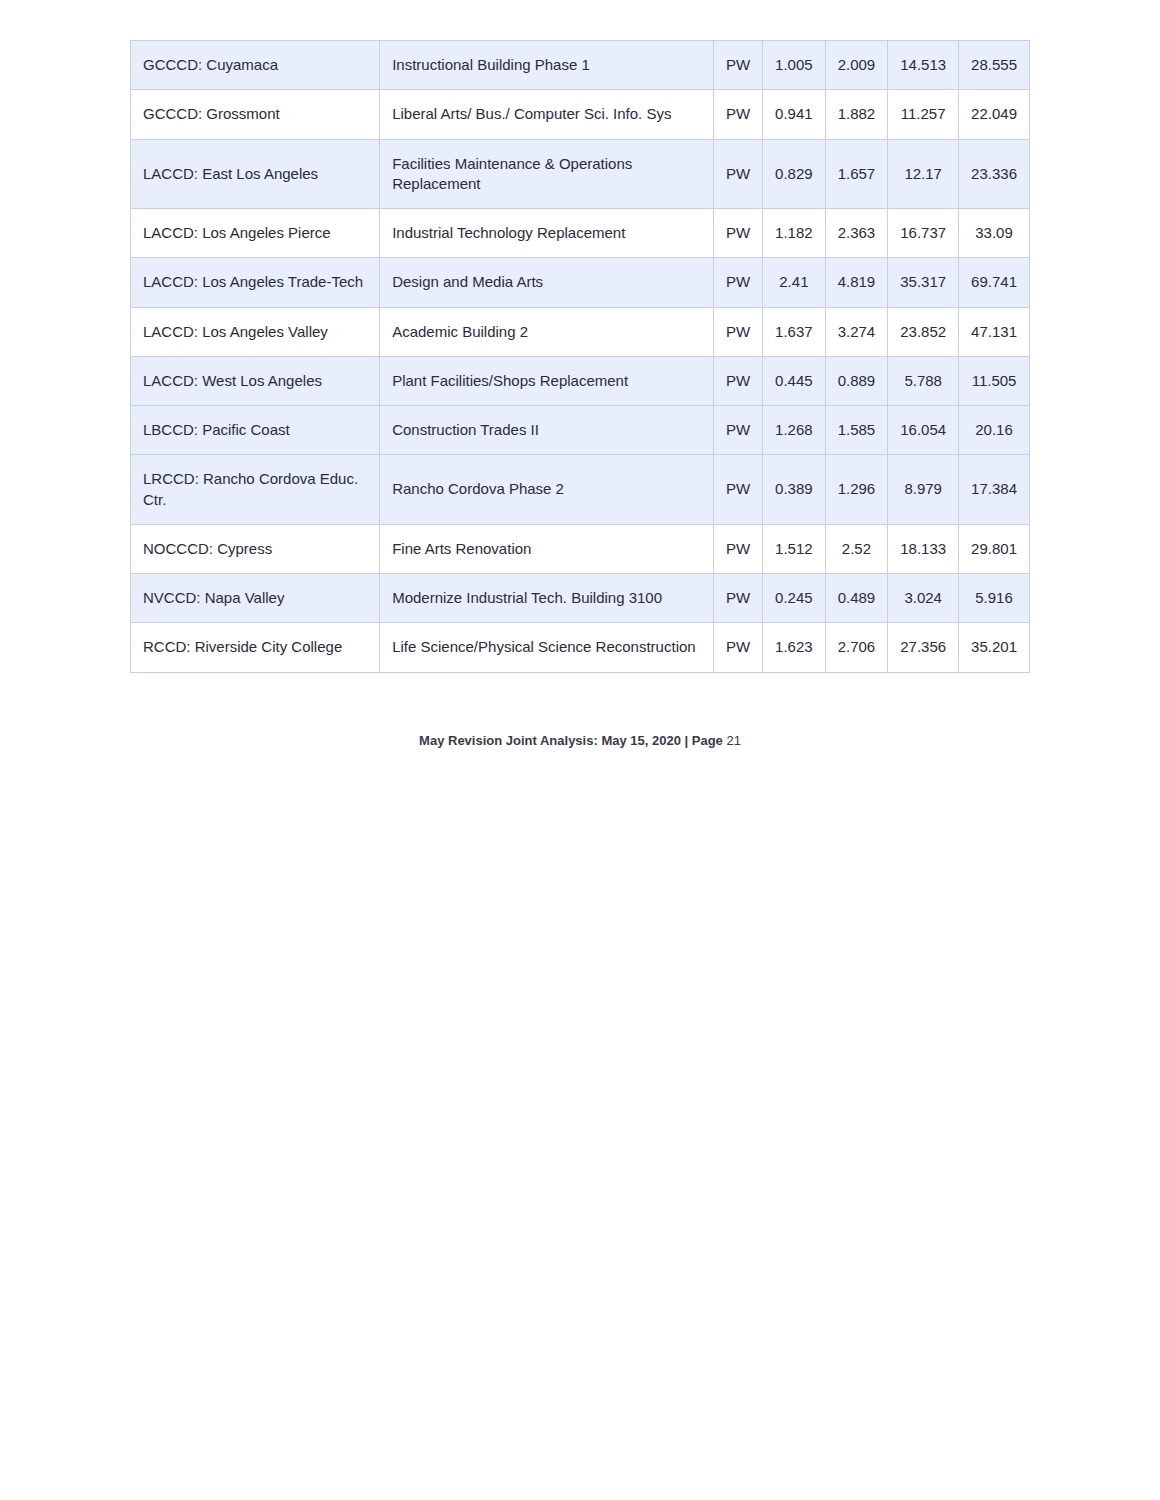| GCCCD: Cuyamaca | Instructional Building Phase 1 | PW | 1.005 | 2.009 | 14.513 | 28.555 |
| GCCCD: Grossmont | Liberal Arts/ Bus./ Computer Sci. Info. Sys | PW | 0.941 | 1.882 | 11.257 | 22.049 |
| LACCD: East Los Angeles | Facilities Maintenance & Operations Replacement | PW | 0.829 | 1.657 | 12.17 | 23.336 |
| LACCD: Los Angeles Pierce | Industrial Technology Replacement | PW | 1.182 | 2.363 | 16.737 | 33.09 |
| LACCD: Los Angeles Trade-Tech | Design and Media Arts | PW | 2.41 | 4.819 | 35.317 | 69.741 |
| LACCD: Los Angeles Valley | Academic Building 2 | PW | 1.637 | 3.274 | 23.852 | 47.131 |
| LACCD: West Los Angeles | Plant Facilities/Shops Replacement | PW | 0.445 | 0.889 | 5.788 | 11.505 |
| LBCCD: Pacific Coast | Construction Trades II | PW | 1.268 | 1.585 | 16.054 | 20.16 |
| LRCCD: Rancho Cordova Educ. Ctr. | Rancho Cordova Phase 2 | PW | 0.389 | 1.296 | 8.979 | 17.384 |
| NOCCCD: Cypress | Fine Arts Renovation | PW | 1.512 | 2.52 | 18.133 | 29.801 |
| NVCCD: Napa Valley | Modernize Industrial Tech. Building 3100 | PW | 0.245 | 0.489 | 3.024 | 5.916 |
| RCCD: Riverside City College | Life Science/Physical Science Reconstruction | PW | 1.623 | 2.706 | 27.356 | 35.201 |
May Revision Joint Analysis: May 15, 2020 | Page 21